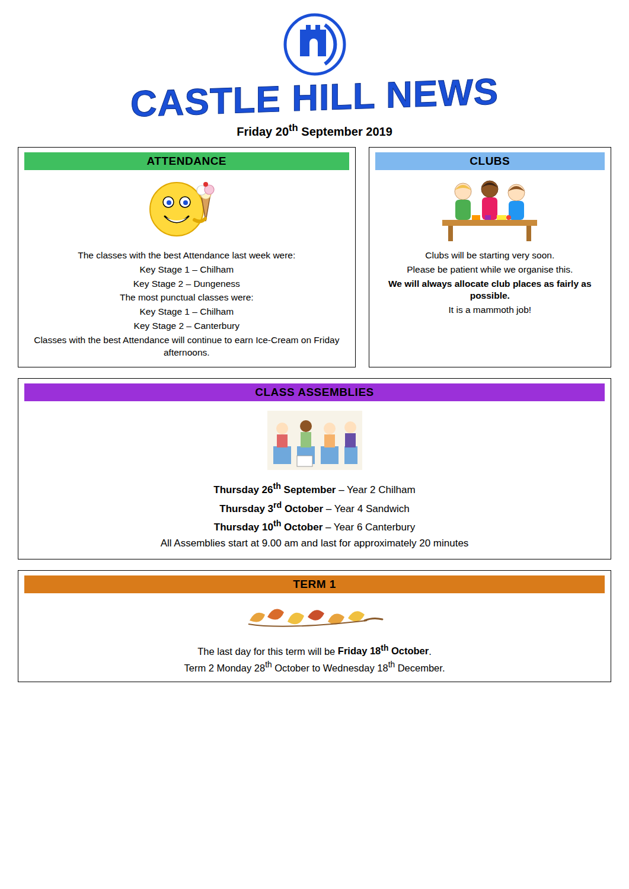Castle Hill News
Friday 20th September 2019
ATTENDANCE
The classes with the best Attendance last week were:
Key Stage 1 – Chilham
Key Stage 2 – Dungeness
The most punctual classes were:
Key Stage 1 – Chilham
Key Stage 2 – Canterbury
Classes with the best Attendance will continue to earn Ice-Cream on Friday afternoons.
CLUBS
Clubs will be starting very soon.
Please be patient while we organise this.
We will always allocate club places as fairly as possible.
It is a mammoth job!
CLASS ASSEMBLIES
Thursday 26th September – Year 2 Chilham
Thursday 3rd October – Year 4 Sandwich
Thursday 10th October – Year 6 Canterbury
All Assemblies start at 9.00 am and last for approximately 20 minutes
TERM 1
The last day for this term will be Friday 18th October.
Term 2 Monday 28th October to Wednesday 18th December.